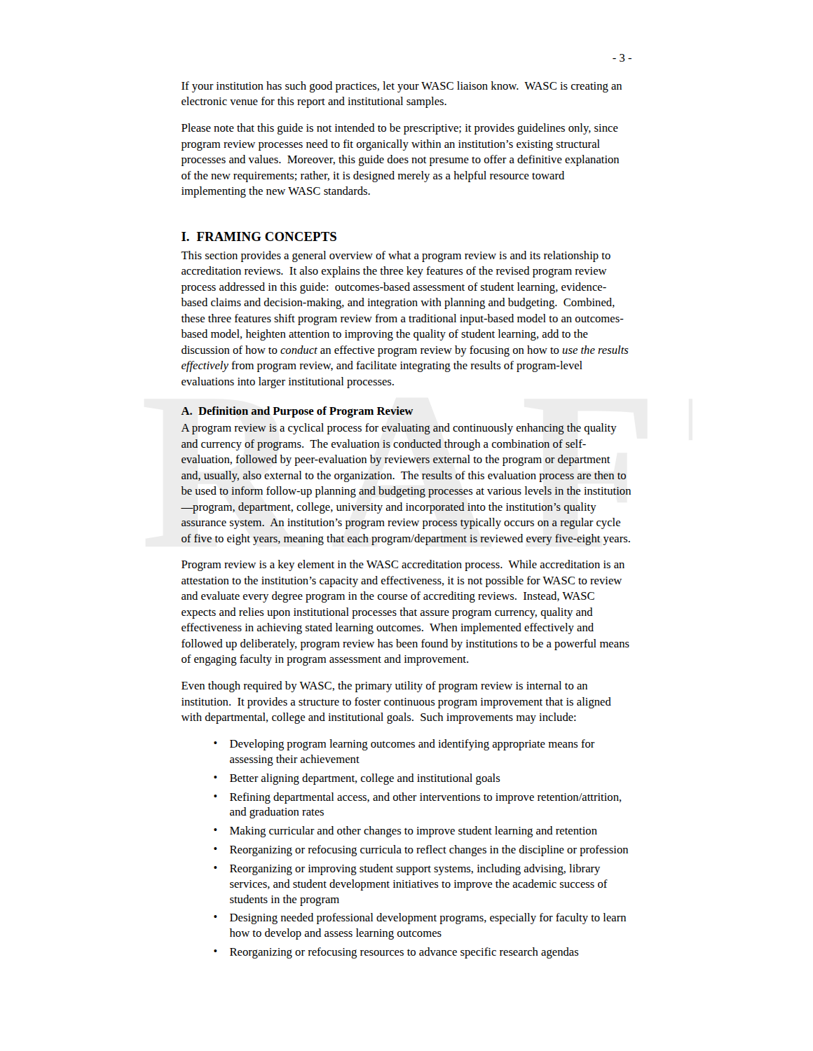DRAFT
- 3 -
If your institution has such good practices, let your WASC liaison know. WASC is creating an electronic venue for this report and institutional samples.
Please note that this guide is not intended to be prescriptive; it provides guidelines only, since program review processes need to fit organically within an institution’s existing structural processes and values. Moreover, this guide does not presume to offer a definitive explanation of the new requirements; rather, it is designed merely as a helpful resource toward implementing the new WASC standards.
I. FRAMING CONCEPTS
This section provides a general overview of what a program review is and its relationship to accreditation reviews. It also explains the three key features of the revised program review process addressed in this guide: outcomes-based assessment of student learning, evidence-based claims and decision-making, and integration with planning and budgeting. Combined, these three features shift program review from a traditional input-based model to an outcomes-based model, heighten attention to improving the quality of student learning, add to the discussion of how to conduct an effective program review by focusing on how to use the results effectively from program review, and facilitate integrating the results of program-level evaluations into larger institutional processes.
A. Definition and Purpose of Program Review
A program review is a cyclical process for evaluating and continuously enhancing the quality and currency of programs. The evaluation is conducted through a combination of self-evaluation, followed by peer-evaluation by reviewers external to the program or department and, usually, also external to the organization. The results of this evaluation process are then to be used to inform follow-up planning and budgeting processes at various levels in the institution—program, department, college, university and incorporated into the institution’s quality assurance system. An institution’s program review process typically occurs on a regular cycle of five to eight years, meaning that each program/department is reviewed every five-eight years.
Program review is a key element in the WASC accreditation process. While accreditation is an attestation to the institution’s capacity and effectiveness, it is not possible for WASC to review and evaluate every degree program in the course of accrediting reviews. Instead, WASC expects and relies upon institutional processes that assure program currency, quality and effectiveness in achieving stated learning outcomes. When implemented effectively and followed up deliberately, program review has been found by institutions to be a powerful means of engaging faculty in program assessment and improvement.
Even though required by WASC, the primary utility of program review is internal to an institution. It provides a structure to foster continuous program improvement that is aligned with departmental, college and institutional goals. Such improvements may include:
Developing program learning outcomes and identifying appropriate means for assessing their achievement
Better aligning department, college and institutional goals
Refining departmental access, and other interventions to improve retention/attrition, and graduation rates
Making curricular and other changes to improve student learning and retention
Reorganizing or refocusing curricula to reflect changes in the discipline or profession
Reorganizing or improving student support systems, including advising, library services, and student development initiatives to improve the academic success of students in the program
Designing needed professional development programs, especially for faculty to learn how to develop and assess learning outcomes
Reorganizing or refocusing resources to advance specific research agendas